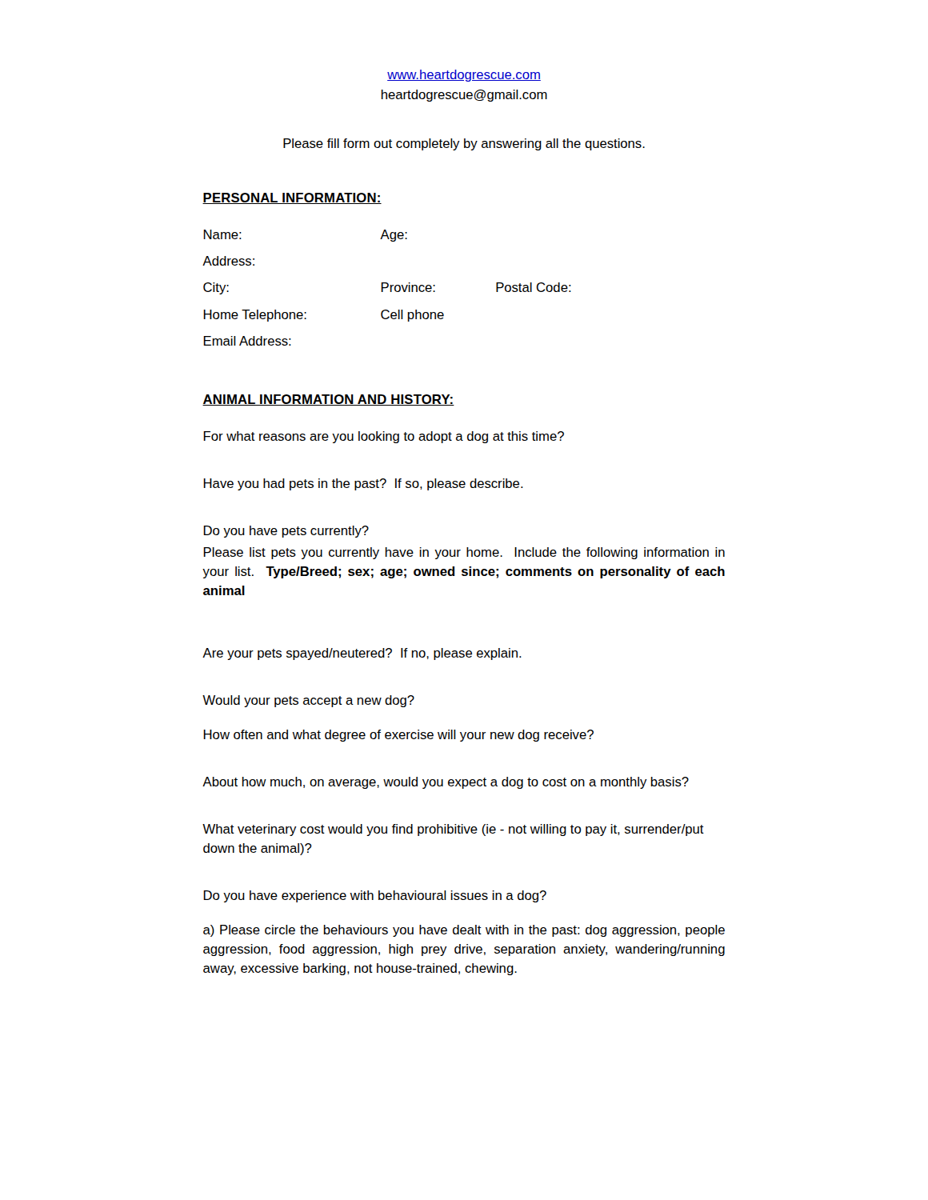www.heartdogrescue.com heartdogrescue@gmail.com
Please fill form out completely by answering all the questions.
PERSONAL INFORMATION:
| Name: | Age: | |
| Address: |
| City: | Province: | Postal Code: |
| Home Telephone: | Cell phone |
| Email Address: |
ANIMAL INFORMATION AND HISTORY:
For what reasons are you looking to adopt a dog at this time?
Have you had pets in the past? If so, please describe.
Do you have pets currently?
Please list pets you currently have in your home. Include the following information in your list. Type/Breed; sex; age; owned since; comments on personality of each animal
Are your pets spayed/neutered? If no, please explain.
Would your pets accept a new dog?
How often and what degree of exercise will your new dog receive?
About how much, on average, would you expect a dog to cost on a monthly basis?
What veterinary cost would you find prohibitive (ie - not willing to pay it, surrender/put down the animal)?
Do you have experience with behavioural issues in a dog?
a) Please circle the behaviours you have dealt with in the past: dog aggression, people aggression, food aggression, high prey drive, separation anxiety, wandering/running away, excessive barking, not house-trained, chewing.